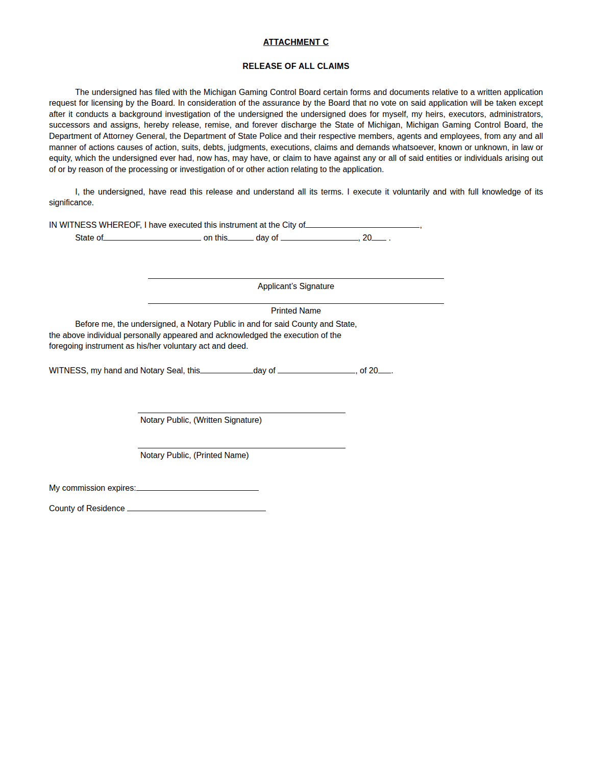ATTACHMENT C
RELEASE OF ALL CLAIMS
The undersigned has filed with the Michigan Gaming Control Board certain forms and documents relative to a written application request for licensing by the Board. In consideration of the assurance by the Board that no vote on said application will be taken except after it conducts a background investigation of the undersigned the undersigned does for myself, my heirs, executors, administrators, successors and assigns, hereby release, remise, and forever discharge the State of Michigan, Michigan Gaming Control Board, the Department of Attorney General, the Department of State Police and their respective members, agents and employees, from any and all manner of actions causes of action, suits, debts, judgments, executions, claims and demands whatsoever, known or unknown, in law or equity, which the undersigned ever had, now has, may have, or claim to have against any or all of said entities or individuals arising out of or by reason of the processing or investigation of or other action relating to the application.
I, the undersigned, have read this release and understand all its terms. I execute it voluntarily and with full knowledge of its significance.
IN WITNESS WHEREOF, I have executed this instrument at the City of ,
State of on this day of , 20 .
Applicant’s Signature
Printed Name
Before me, the undersigned, a Notary Public in and for said County and State,
the above individual personally appeared and acknowledged the execution of the
foregoing instrument as his/her voluntary act and deed.
WITNESS, my hand and Notary Seal, this day of , of 20 .
Notary Public, (Written Signature)
Notary Public, (Printed Name)
My commission expires:
County of Residence